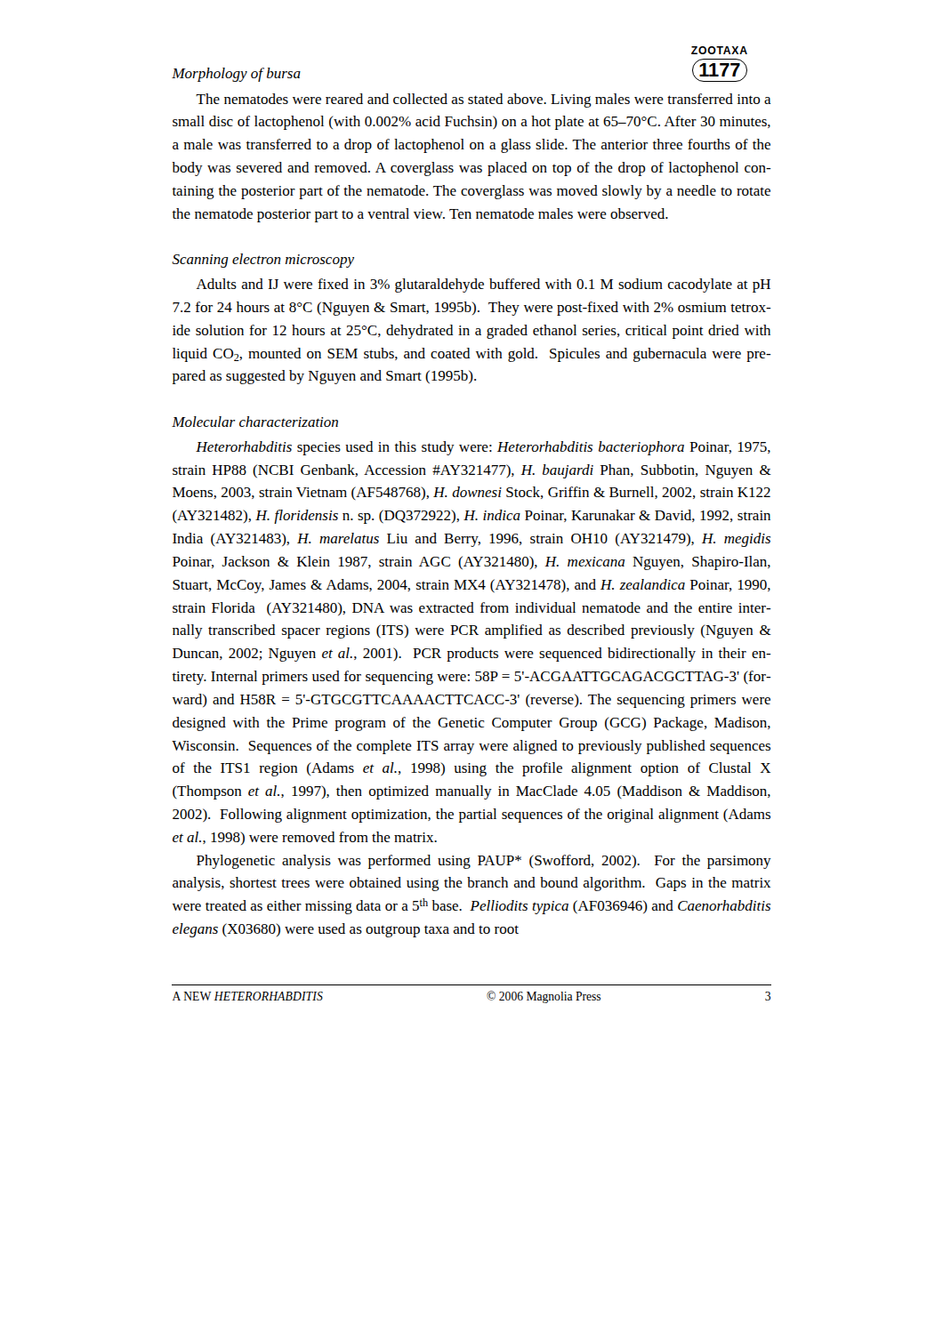ZOOTAXA
1177
Morphology of bursa
The nematodes were reared and collected as stated above. Living males were transferred into a small disc of lactophenol (with 0.002% acid Fuchsin) on a hot plate at 65–70°C. After 30 minutes, a male was transferred to a drop of lactophenol on a glass slide. The anterior three fourths of the body was severed and removed. A coverglass was placed on top of the drop of lactophenol containing the posterior part of the nematode. The coverglass was moved slowly by a needle to rotate the nematode posterior part to a ventral view. Ten nematode males were observed.
Scanning electron microscopy
Adults and IJ were fixed in 3% glutaraldehyde buffered with 0.1 M sodium cacodylate at pH 7.2 for 24 hours at 8°C (Nguyen & Smart, 1995b). They were post-fixed with 2% osmium tetroxide solution for 12 hours at 25°C, dehydrated in a graded ethanol series, critical point dried with liquid CO2, mounted on SEM stubs, and coated with gold. Spicules and gubernacula were prepared as suggested by Nguyen and Smart (1995b).
Molecular characterization
Heterorhabditis species used in this study were: Heterorhabditis bacteriophora Poinar, 1975, strain HP88 (NCBI Genbank, Accession #AY321477), H. baujardi Phan, Subbotin, Nguyen & Moens, 2003, strain Vietnam (AF548768), H. downesi Stock, Griffin & Burnell, 2002, strain K122 (AY321482), H. floridensis n. sp. (DQ372922), H. indica Poinar, Karunakar & David, 1992, strain India (AY321483), H. marelatus Liu and Berry, 1996, strain OH10 (AY321479), H. megidis Poinar, Jackson & Klein 1987, strain AGC (AY321480), H. mexicana Nguyen, Shapiro-Ilan, Stuart, McCoy, James & Adams, 2004, strain MX4 (AY321478), and H. zealandica Poinar, 1990, strain Florida (AY321480), DNA was extracted from individual nematode and the entire internally transcribed spacer regions (ITS) were PCR amplified as described previously (Nguyen & Duncan, 2002; Nguyen et al., 2001). PCR products were sequenced bidirectionally in their entirety. Internal primers used for sequencing were: 58P = 5'-ACGAATTGCAGACGCTTAG-3' (forward) and H58R = 5'-GTGCGTTCAAAACTTCACC-3' (reverse). The sequencing primers were designed with the Prime program of the Genetic Computer Group (GCG) Package, Madison, Wisconsin. Sequences of the complete ITS array were aligned to previously published sequences of the ITS1 region (Adams et al., 1998) using the profile alignment option of Clustal X (Thompson et al., 1997), then optimized manually in MacClade 4.05 (Maddison & Maddison, 2002). Following alignment optimization, the partial sequences of the original alignment (Adams et al., 1998) were removed from the matrix.
Phylogenetic analysis was performed using PAUP* (Swofford, 2002). For the parsimony analysis, shortest trees were obtained using the branch and bound algorithm. Gaps in the matrix were treated as either missing data or a 5th base. Pelliodits typica (AF036946) and Caenorhabditis elegans (X03680) were used as outgroup taxa and to root
A NEW HETERORHABDITIS
© 2006 Magnolia Press
3